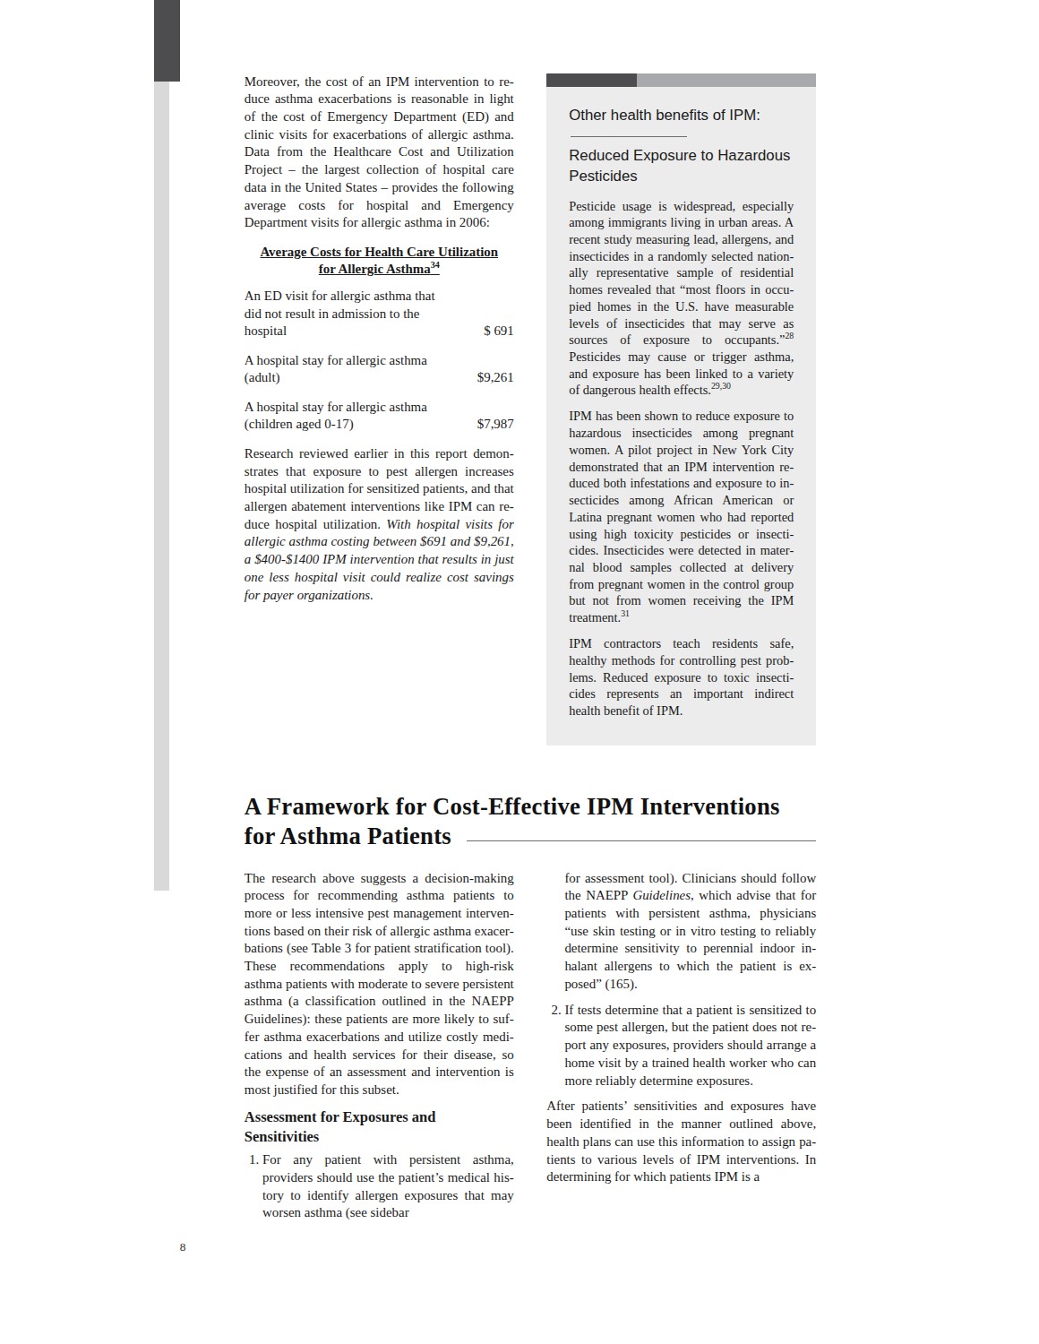Moreover, the cost of an IPM intervention to reduce asthma exacerbations is reasonable in light of the cost of Emergency Department (ED) and clinic visits for exacerbations of allergic asthma. Data from the Healthcare Cost and Utilization Project – the largest collection of hospital care data in the United States – provides the following average costs for hospital and Emergency Department visits for allergic asthma in 2006:
Average Costs for Health Care Utilization
for Allergic Asthma34
An ED visit for allergic asthma that
did not result in admission to the hospital
$ 691
A hospital stay for allergic asthma (adult)
$9,261
A hospital stay for allergic asthma
(children aged 0-17)
$7,987
Research reviewed earlier in this report demonstrates that exposure to pest allergen increases hospital utilization for sensitized patients, and that allergen abatement interventions like IPM can reduce hospital utilization. With hospital visits for allergic asthma costing between $691 and $9,261, a $400-$1400 IPM intervention that results in just one less hospital visit could realize cost savings for payer organizations.
Other health benefits of IPM:
Reduced Exposure to Hazardous Pesticides
Pesticide usage is widespread, especially among immigrants living in urban areas. A recent study measuring lead, allergens, and insecticides in a randomly selected nationally representative sample of residential homes revealed that “most floors in occupied homes in the U.S. have measurable levels of insecticides that may serve as sources of exposure to occupants.”28 Pesticides may cause or trigger asthma, and exposure has been linked to a variety of dangerous health effects.29,30
IPM has been shown to reduce exposure to hazardous insecticides among pregnant women. A pilot project in New York City demonstrated that an IPM intervention reduced both infestations and exposure to insecticides among African American or Latina pregnant women who had reported using high toxicity pesticides or insecticides. Insecticides were detected in maternal blood samples collected at delivery from pregnant women in the control group but not from women receiving the IPM treatment.31
IPM contractors teach residents safe, healthy methods for controlling pest problems. Reduced exposure to toxic insecticides represents an important indirect health benefit of IPM.
A Framework for Cost-Effective IPM Interventions
for Asthma Patients
The research above suggests a decision-making process for recommending asthma patients to more or less intensive pest management interventions based on their risk of allergic asthma exacerbations (see Table 3 for patient stratification tool). These recommendations apply to high-risk asthma patients with moderate to severe persistent asthma (a classification outlined in the NAEPP Guidelines): these patients are more likely to suffer asthma exacerbations and utilize costly medications and health services for their disease, so the expense of an assessment and intervention is most justified for this subset.
Assessment for Exposures and Sensitivities
For any patient with persistent asthma, providers should use the patient’s medical history to identify allergen exposures that may worsen asthma (see sidebar
for assessment tool). Clinicians should follow the NAEPP Guidelines, which advise that for patients with persistent asthma, physicians “use skin testing or in vitro testing to reliably determine sensitivity to perennial indoor inhalant allergens to which the patient is exposed” (165).
If tests determine that a patient is sensitized to some pest allergen, but the patient does not report any exposures, providers should arrange a home visit by a trained health worker who can more reliably determine exposures.
After patients’ sensitivities and exposures have been identified in the manner outlined above, health plans can use this information to assign patients to various levels of IPM interventions. In determining for which patients IPM is a
8